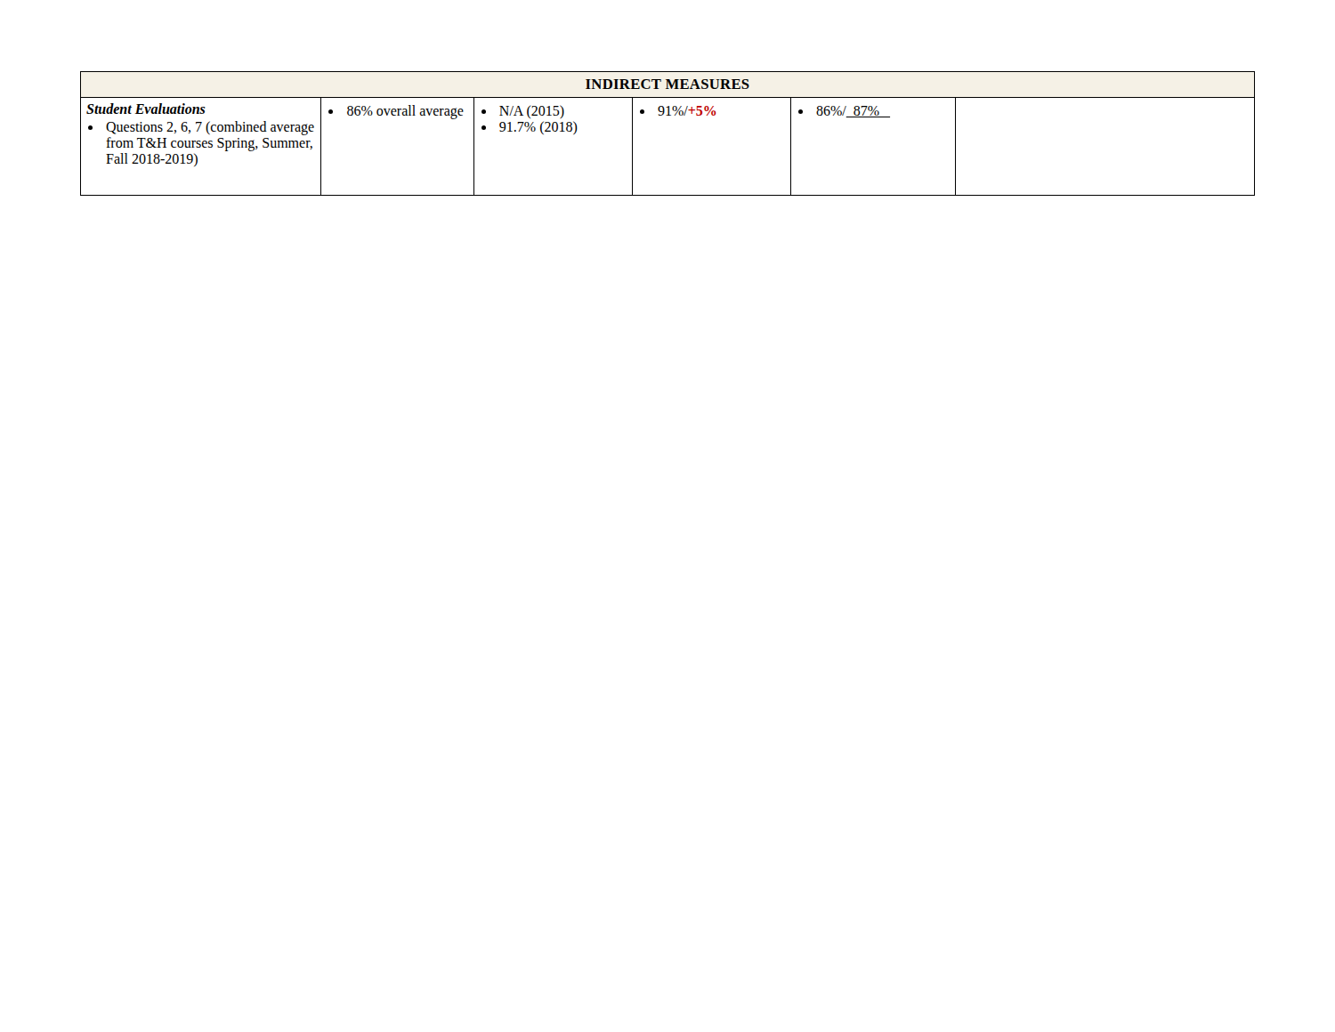| INDIRECT MEASURES |
| --- |
| Student Evaluations Questions 2, 6, 7 (combined average from T&H courses Spring, Summer, Fall 2018-2019) | 86% overall average | N/A (2015) 91.7% (2018) | 91%/ +5% | 86%/ 87% | |